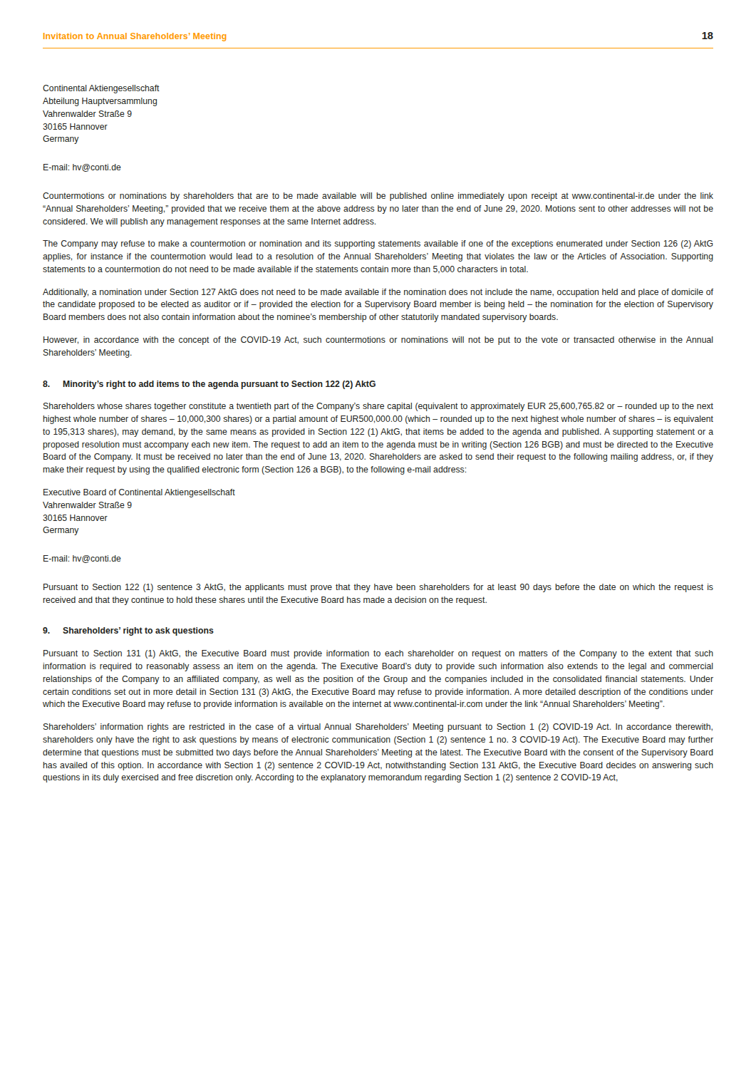Invitation to Annual Shareholders’ Meeting 18
Continental Aktiengesellschaft
Abteilung Hauptversammlung
Vahrenwalder Straße 9
30165 Hannover
Germany
E-mail: hv@conti.de
Countermotions or nominations by shareholders that are to be made available will be published online immediately upon receipt at www.continental-ir.de under the link “Annual Shareholders’ Meeting,” provided that we receive them at the above address by no later than the end of June 29, 2020. Motions sent to other addresses will not be considered. We will publish any management responses at the same Internet address.
The Company may refuse to make a countermotion or nomination and its supporting statements available if one of the exceptions enumerated under Section 126 (2) AktG applies, for instance if the countermotion would lead to a resolution of the Annual Shareholders’ Meeting that violates the law or the Articles of Association. Supporting statements to a countermotion do not need to be made available if the statements contain more than 5,000 characters in total.
Additionally, a nomination under Section 127 AktG does not need to be made available if the nomination does not include the name, occupation held and place of domicile of the candidate proposed to be elected as auditor or if – provided the election for a Supervisory Board member is being held – the nomination for the election of Supervisory Board members does not also contain information about the nominee’s membership of other statutorily mandated supervisory boards.
However, in accordance with the concept of the COVID-19 Act, such countermotions or nominations will not be put to the vote or transacted otherwise in the Annual Shareholders’ Meeting.
8. Minority’s right to add items to the agenda pursuant to Section 122 (2) AktG
Shareholders whose shares together constitute a twentieth part of the Company’s share capital (equivalent to approximately EUR 25,600,765.82 or – rounded up to the next highest whole number of shares – 10,000,300 shares) or a partial amount of EUR500,000.00 (which – rounded up to the next highest whole number of shares – is equivalent to 195,313 shares), may demand, by the same means as provided in Section 122 (1) AktG, that items be added to the agenda and published. A supporting statement or a proposed resolution must accompany each new item. The request to add an item to the agenda must be in writing (Section 126 BGB) and must be directed to the Executive Board of the Company. It must be received no later than the end of June 13, 2020. Shareholders are asked to send their request to the following mailing address, or, if they make their request by using the qualified electronic form (Section 126 a BGB), to the following e-mail address:
Executive Board of Continental Aktiengesellschaft
Vahrenwalder Straße 9
30165 Hannover
Germany
E-mail: hv@conti.de
Pursuant to Section 122 (1) sentence 3 AktG, the applicants must prove that they have been shareholders for at least 90 days before the date on which the request is received and that they continue to hold these shares until the Executive Board has made a decision on the request.
9. Shareholders’ right to ask questions
Pursuant to Section 131 (1) AktG, the Executive Board must provide information to each shareholder on request on matters of the Company to the extent that such information is required to reasonably assess an item on the agenda. The Executive Board’s duty to provide such information also extends to the legal and commercial relationships of the Company to an affiliated company, as well as the position of the Group and the companies included in the consolidated financial statements. Under certain conditions set out in more detail in Section 131 (3) AktG, the Executive Board may refuse to provide information. A more detailed description of the conditions under which the Executive Board may refuse to provide information is available on the internet at www.continental-ir.com under the link “Annual Shareholders’ Meeting”.
Shareholders’ information rights are restricted in the case of a virtual Annual Shareholders’ Meeting pursuant to Section 1 (2) COVID-19 Act. In accordance therewith, shareholders only have the right to ask questions by means of electronic communication (Section 1 (2) sentence 1 no. 3 COVID-19 Act). The Executive Board may further determine that questions must be submitted two days before the Annual Shareholders’ Meeting at the latest. The Executive Board with the consent of the Supervisory Board has availed of this option. In accordance with Section 1 (2) sentence 2 COVID-19 Act, notwithstanding Section 131 AktG, the Executive Board decides on answering such questions in its duly exercised and free discretion only. According to the explanatory memorandum regarding Section 1 (2) sentence 2 COVID-19 Act,